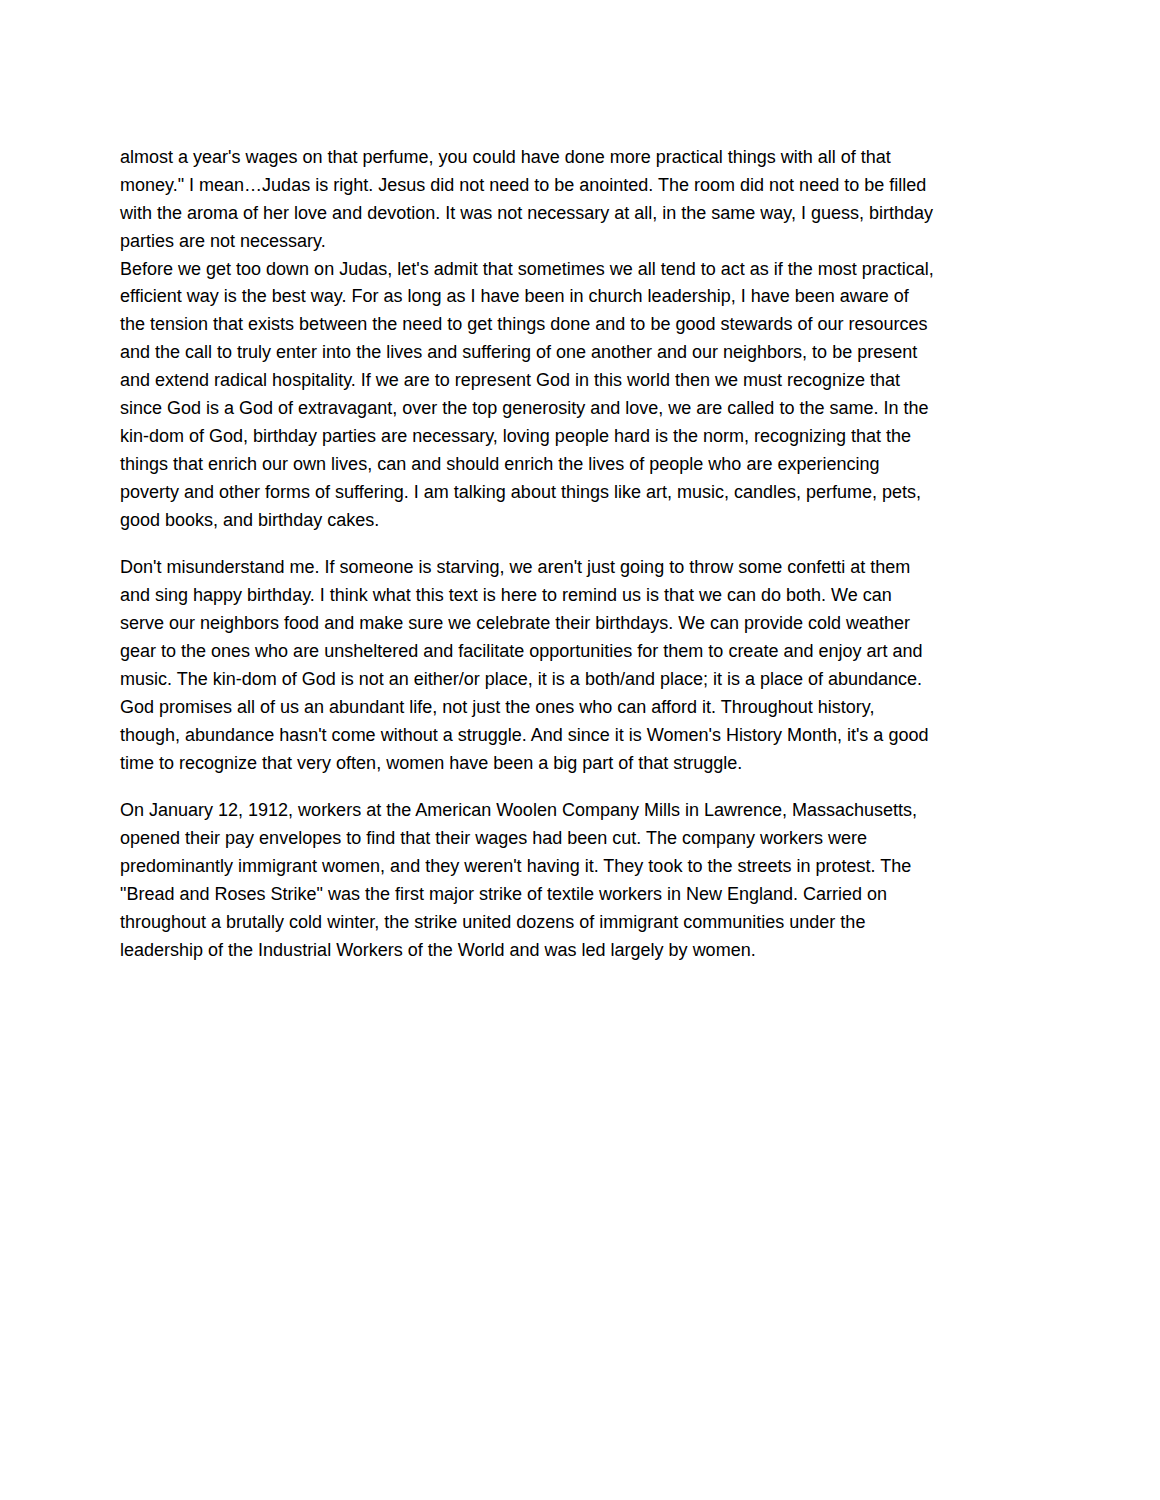almost a year's wages on that perfume, you could have done more practical things with all of that money." I mean…Judas is right. Jesus did not need to be anointed. The room did not need to be filled with the aroma of her love and devotion. It was not necessary at all, in the same way, I guess, birthday parties are not necessary.
Before we get too down on Judas, let's admit that sometimes we all tend to act as if the most practical, efficient way is the best way. For as long as I have been in church leadership, I have been aware of the tension that exists between the need to get things done and to be good stewards of our resources and the call to truly enter into the lives and suffering of one another and our neighbors, to be present and extend radical hospitality. If we are to represent God in this world then we must recognize that since God is a God of extravagant, over the top generosity and love, we are called to the same. In the kin-dom of God, birthday parties are necessary, loving people hard is the norm, recognizing that the things that enrich our own lives, can and should enrich the lives of people who are experiencing poverty and other forms of suffering. I am talking about things like art, music, candles, perfume, pets, good books, and birthday cakes.
Don't misunderstand me. If someone is starving, we aren't just going to throw some confetti at them and sing happy birthday. I think what this text is here to remind us is that we can do both. We can serve our neighbors food and make sure we celebrate their birthdays. We can provide cold weather gear to the ones who are unsheltered and facilitate opportunities for them to create and enjoy art and music. The kin-dom of God is not an either/or place, it is a both/and place; it is a place of abundance. God promises all of us an abundant life, not just the ones who can afford it. Throughout history, though, abundance hasn't come without a struggle. And since it is Women's History Month, it's a good time to recognize that very often, women have been a big part of that struggle.
On January 12, 1912, workers at the American Woolen Company Mills in Lawrence, Massachusetts, opened their pay envelopes to find that their wages had been cut. The company workers were predominantly immigrant women, and they weren't having it. They took to the streets in protest. The "Bread and Roses Strike" was the first major strike of textile workers in New England. Carried on throughout a brutally cold winter, the strike united dozens of immigrant communities under the leadership of the Industrial Workers of the World and was led largely by women.